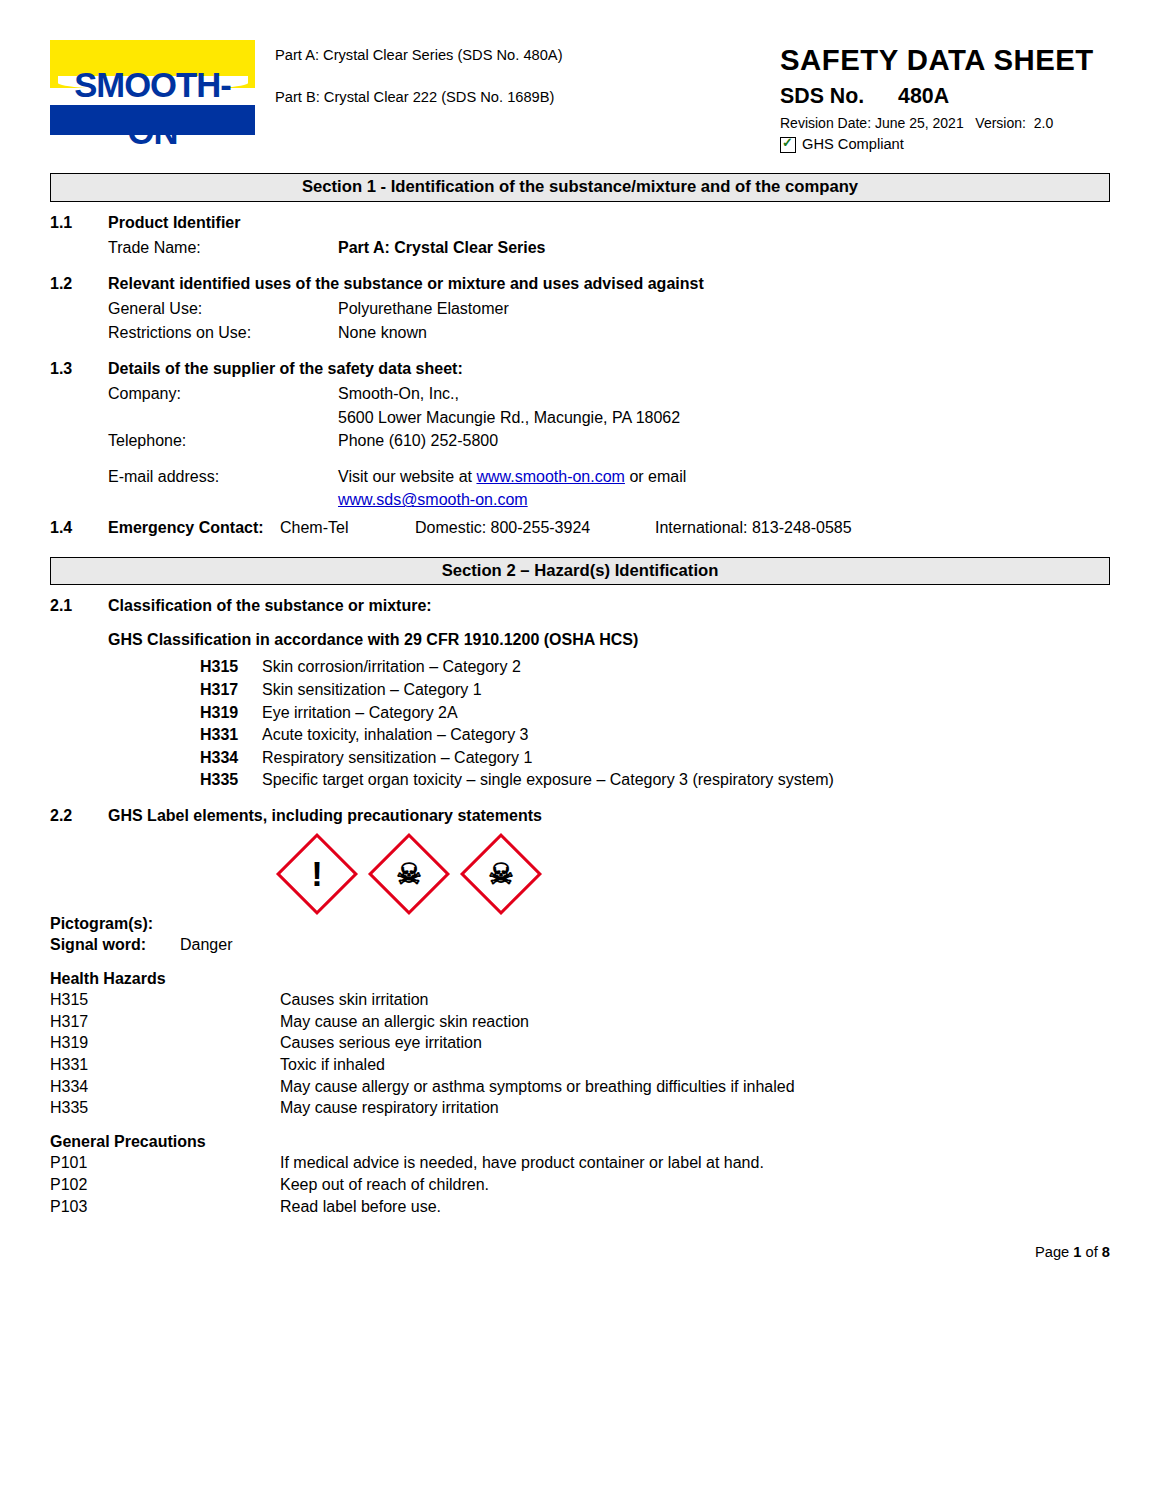SMOOTH-ON
Part A: Crystal Clear Series (SDS No. 480A)
Part B: Crystal Clear 222 (SDS No. 1689B)
SAFETY DATA SHEET
SDS No. 480A
Revision Date: June 25, 2021 Version: 2.0
GHS Compliant
Section 1 - Identification of the substance/mixture and of the company
1.1
Product Identifier
Trade Name:
Part A: Crystal Clear Series
1.2
Relevant identified uses of the substance or mixture and uses advised against
General Use:
Polyurethane Elastomer
Restrictions on Use:
None known
1.3
Details of the supplier of the safety data sheet:
Company:
Smooth-On, Inc.,
5600 Lower Macungie Rd., Macungie, PA 18062
Telephone:
Phone (610) 252-5800
E-mail address:
Visit our website at www.smooth-on.com or email
www.sds@smooth-on.com
1.4
Emergency Contact:
Chem-Tel
Domestic: 800-255-3924
International: 813-248-0585
Section 2 – Hazard(s) Identification
2.1
Classification of the substance or mixture:
GHS Classification in accordance with 29 CFR 1910.1200 (OSHA HCS)
H315
Skin corrosion/irritation – Category 2
H317
Skin sensitization – Category 1
H319
Eye irritation – Category 2A
H331
Acute toxicity, inhalation – Category 3
H334
Respiratory sensitization – Category 1
H335
Specific target organ toxicity – single exposure – Category 3 (respiratory system)
2.2
GHS Label elements, including precautionary statements
!
☠
☠
Pictogram(s):
Signal word:
Danger
Health Hazards
H315
Causes skin irritation
H317
May cause an allergic skin reaction
H319
Causes serious eye irritation
H331
Toxic if inhaled
H334
May cause allergy or asthma symptoms or breathing difficulties if inhaled
H335
May cause respiratory irritation
General Precautions
P101
If medical advice is needed, have product container or label at hand.
P102
Keep out of reach of children.
P103
Read label before use.
Page 1 of 8